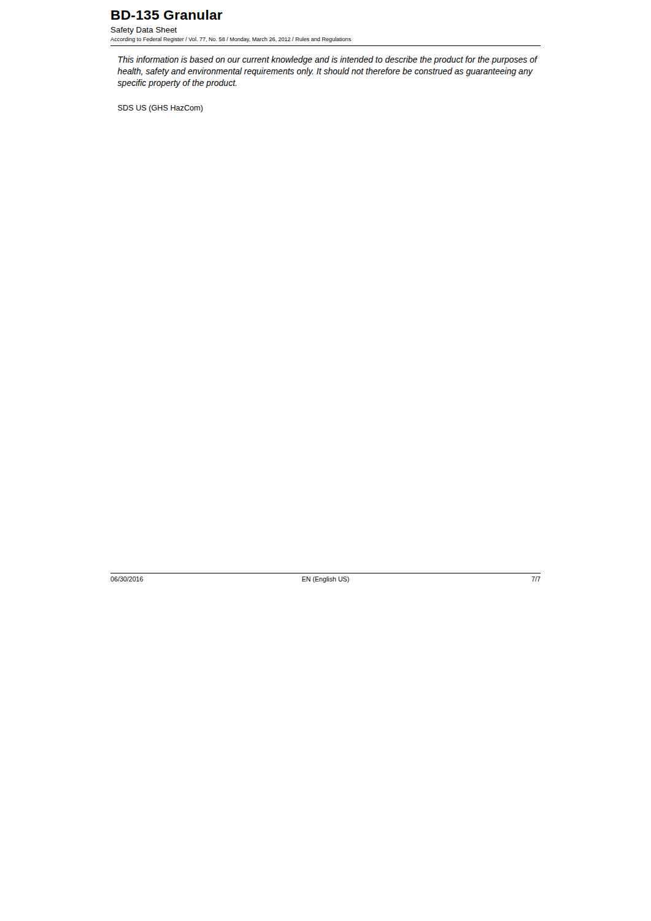BD-135 Granular
Safety Data Sheet
According to Federal Register / Vol. 77, No. 58 / Monday, March 26, 2012 / Rules and Regulations
This information is based on our current knowledge and is intended to describe the product for the purposes of health, safety and environmental requirements only. It should not therefore be construed as guaranteeing any specific property of the product.
SDS US (GHS HazCom)
| 06/30/2016 | EN (English US) | 7/7 |